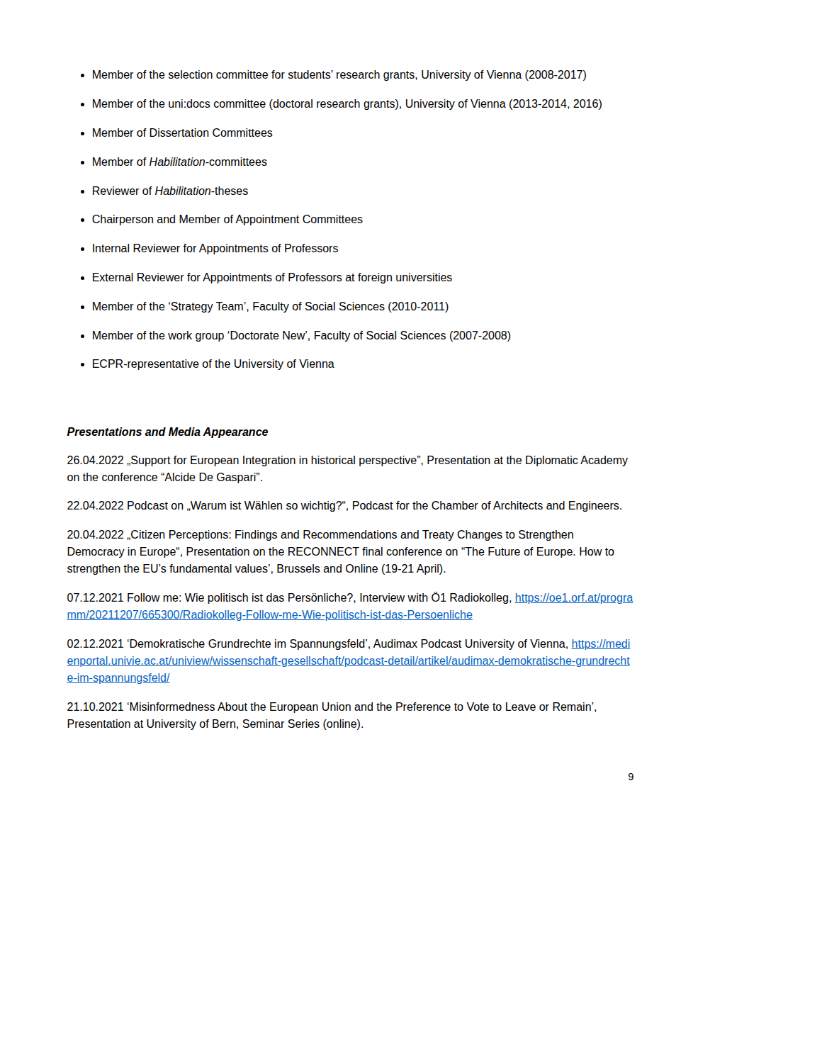Member of the selection committee for students’ research grants, University of Vienna (2008-2017)
Member of the uni:docs committee (doctoral research grants), University of Vienna (2013-2014, 2016)
Member of Dissertation Committees
Member of Habilitation-committees
Reviewer of Habilitation-theses
Chairperson and Member of Appointment Committees
Internal Reviewer for Appointments of Professors
External Reviewer for Appointments of Professors at foreign universities
Member of the ‘Strategy Team’, Faculty of Social Sciences (2010-2011)
Member of the work group ‘Doctorate New’, Faculty of Social Sciences (2007-2008)
ECPR-representative of the University of Vienna
Presentations and Media Appearance
26.04.2022 „Support for European Integration in historical perspective”, Presentation at the Diplomatic Academy on the conference “Alcide De Gaspari”.
22.04.2022 Podcast on „Warum ist Wählen so wichtig?“, Podcast for the Chamber of Architects and Engineers.
20.04.2022 „Citizen Perceptions: Findings and Recommendations and Treaty Changes to Strengthen Democracy in Europe“, Presentation on the RECONNECT final conference on “The Future of Europe. How to strengthen the EU’s fundamental values’, Brussels and Online (19-21 April).
07.12.2021 Follow me: Wie politisch ist das Persönliche?, Interview with Ö1 Radiokolleg, https://oe1.orf.at/programm/20211207/665300/Radiokolleg-Follow-me-Wie-politisch-ist-das-Persoenliche
02.12.2021 ‘Demokratische Grundrechte im Spannungsfeld’, Audimax Podcast University of Vienna, https://medienportal.univie.ac.at/uniview/wissenschaft-gesellschaft/podcast-detail/artikel/audimax-demokratische-grundrechte-im-spannungsfeld/
21.10.2021 ‘Misinformedness About the European Union and the Preference to Vote to Leave or Remain’, Presentation at University of Bern, Seminar Series (online).
9